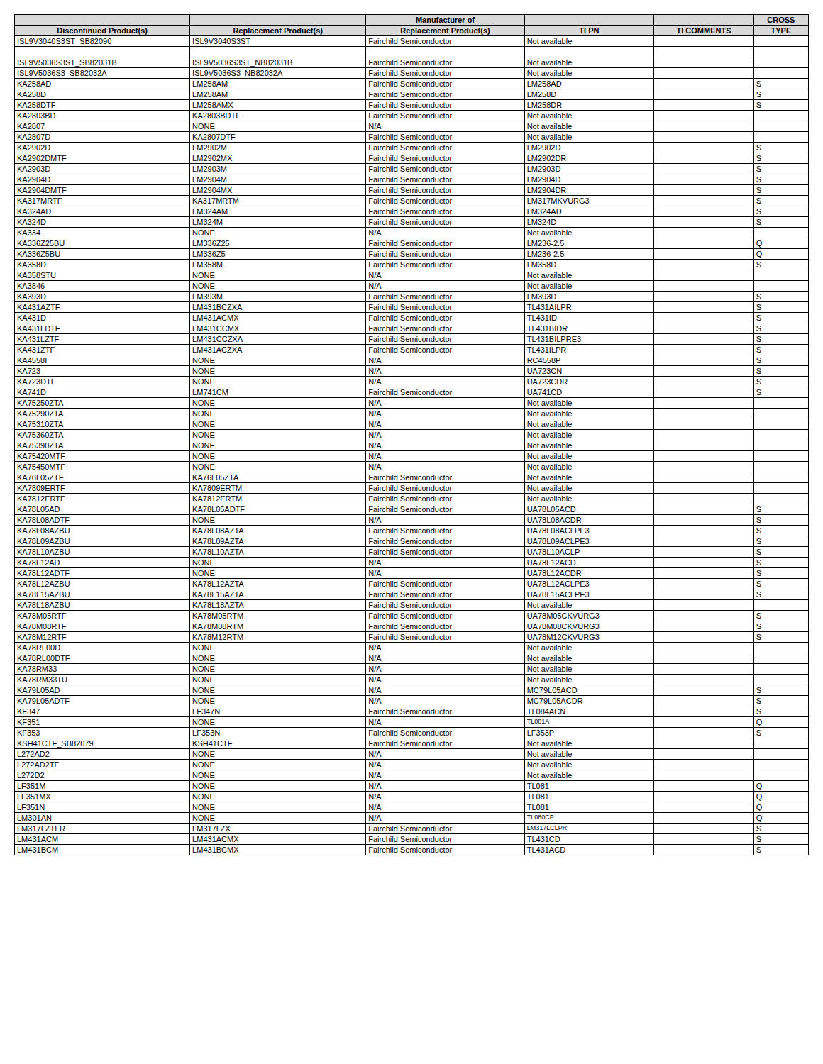| | | Manufacturer of | | | CROSS |
| --- | --- | --- | --- | --- | --- |
| Discontinued Product(s) | Replacement Product(s) | Replacement Product(s) | TI PN | TI COMMENTS | TYPE |
| ISL9V3040S3ST_SB82090 | ISL9V3040S3ST | Fairchild Semiconductor | Not available | | |
| ISL9V5036S3ST_SB82031B | ISL9V5036S3ST_NB82031B | Fairchild Semiconductor | Not available | | |
| ISL9V5036S3_SB82032A | ISL9V5036S3_NB82032A | Fairchild Semiconductor | Not available | | |
| KA258AD | LM258AM | Fairchild Semiconductor | LM258AD | | S |
| KA258D | LM258AM | Fairchild Semiconductor | LM258D | | S |
| KA258DTF | LM258AMX | Fairchild Semiconductor | LM258DR | | S |
| KA2803BD | KA2803BDTF | Fairchild Semiconductor | Not available | | |
| KA2807 | NONE | N/A | Not available | | |
| KA2807D | KA2807DTF | Fairchild Semiconductor | Not available | | |
| KA2902D | LM2902M | Fairchild Semiconductor | LM2902D | | S |
| KA2902DMTF | LM2902MX | Fairchild Semiconductor | LM2902DR | | S |
| KA2903D | LM2903M | Fairchild Semiconductor | LM2903D | | S |
| KA2904D | LM2904M | Fairchild Semiconductor | LM2904D | | S |
| KA2904DMTF | LM2904MX | Fairchild Semiconductor | LM2904DR | | S |
| KA317MRTF | KA317MRTM | Fairchild Semiconductor | LM317MKVURG3 | | S |
| KA324AD | LM324AM | Fairchild Semiconductor | LM324AD | | S |
| KA324D | LM324M | Fairchild Semiconductor | LM324D | | S |
| KA334 | NONE | N/A | Not available | | |
| KA336Z25BU | LM336Z25 | Fairchild Semiconductor | LM236-2.5 | | Q |
| KA336Z5BU | LM336Z5 | Fairchild Semiconductor | LM236-2.5 | | Q |
| KA358D | LM358M | Fairchild Semiconductor | LM358D | | S |
| KA358STU | NONE | N/A | Not available | | |
| KA3846 | NONE | N/A | Not available | | |
| KA393D | LM393M | Fairchild Semiconductor | LM393D | | S |
| KA431AZTF | LM431BCZXA | Fairchild Semiconductor | TL431AILPR | | S |
| KA431D | LM431ACMX | Fairchild Semiconductor | TL431ID | | S |
| KA431LDTF | LM431CCMX | Fairchild Semiconductor | TL431BIDR | | S |
| KA431LZTF | LM431CCZXA | Fairchild Semiconductor | TL431BILPRE3 | | S |
| KA431ZTF | LM431ACZXA | Fairchild Semiconductor | TL431ILPR | | S |
| KA4558I | NONE | N/A | RC4558P | | S |
| KA723 | NONE | N/A | UA723CN | | S |
| KA723DTF | NONE | N/A | UA723CDR | | S |
| KA741D | LM741CM | Fairchild Semiconductor | UA741CD | | S |
| KA75250ZTA | NONE | N/A | Not available | | |
| KA75290ZTA | NONE | N/A | Not available | | |
| KA75310ZTA | NONE | N/A | Not available | | |
| KA75360ZTA | NONE | N/A | Not available | | |
| KA75390ZTA | NONE | N/A | Not available | | |
| KA75420MTF | NONE | N/A | Not available | | |
| KA75450MTF | NONE | N/A | Not available | | |
| KA76L05ZTF | KA76L05ZTA | Fairchild Semiconductor | Not available | | |
| KA7809ERTF | KA7809ERTM | Fairchild Semiconductor | Not available | | |
| KA7812ERTF | KA7812ERTM | Fairchild Semiconductor | Not available | | |
| KA78L05AD | KA78L05ADTF | Fairchild Semiconductor | UA78L05ACD | | S |
| KA78L08ADTF | NONE | N/A | UA78L08ACDR | | S |
| KA78L08AZBU | KA78L08AZTA | Fairchild Semiconductor | UA78L08ACLPE3 | | S |
| KA78L09AZBU | KA78L09AZTA | Fairchild Semiconductor | UA78L09ACLPE3 | | S |
| KA78L10AZBU | KA78L10AZTA | Fairchild Semiconductor | UA78L10ACLP | | S |
| KA78L12AD | NONE | N/A | UA78L12ACD | | S |
| KA78L12ADTF | NONE | N/A | UA78L12ACDR | | S |
| KA78L12AZBU | KA78L12AZTA | Fairchild Semiconductor | UA78L12ACLPE3 | | S |
| KA78L15AZBU | KA78L15AZTA | Fairchild Semiconductor | UA78L15ACLPE3 | | S |
| KA78L18AZBU | KA78L18AZTA | Fairchild Semiconductor | Not available | | |
| KA78M05RTF | KA78M05RTM | Fairchild Semiconductor | UA78M05CKVURG3 | | S |
| KA78M08RTF | KA78M08RTM | Fairchild Semiconductor | UA78M08CKVURG3 | | S |
| KA78M12RTF | KA78M12RTM | Fairchild Semiconductor | UA78M12CKVURG3 | | S |
| KA78RL00D | NONE | N/A | Not available | | |
| KA78RL00DTF | NONE | N/A | Not available | | |
| KA78RM33 | NONE | N/A | Not available | | |
| KA78RM33TU | NONE | N/A | Not available | | |
| KA79L05AD | NONE | N/A | MC79L05ACD | | S |
| KA79L05ADTF | NONE | N/A | MC79L05ACDR | | S |
| KF347 | LF347N | Fairchild Semiconductor | TL084ACN | | S |
| KF351 | NONE | N/A | TL081A | | Q |
| KF353 | LF353N | Fairchild Semiconductor | LF353P | | S |
| KSH41CTF_SB82079 | KSH41CTF | Fairchild Semiconductor | Not available | | |
| L272AD2 | NONE | N/A | Not available | | |
| L272AD2TF | NONE | N/A | Not available | | |
| L272D2 | NONE | N/A | Not available | | |
| LF351M | NONE | N/A | TL081 | | Q |
| LF351MX | NONE | N/A | TL081 | | Q |
| LF351N | NONE | N/A | TL081 | | Q |
| LM301AN | NONE | N/A | TL080CP | | Q |
| LM317LZTFR | LM317LZX | Fairchild Semiconductor | LM317LCLPR | | S |
| LM431ACM | LM431ACMX | Fairchild Semiconductor | TL431CD | | S |
| LM431BCM | LM431BCMX | Fairchild Semiconductor | TL431ACD | | S |